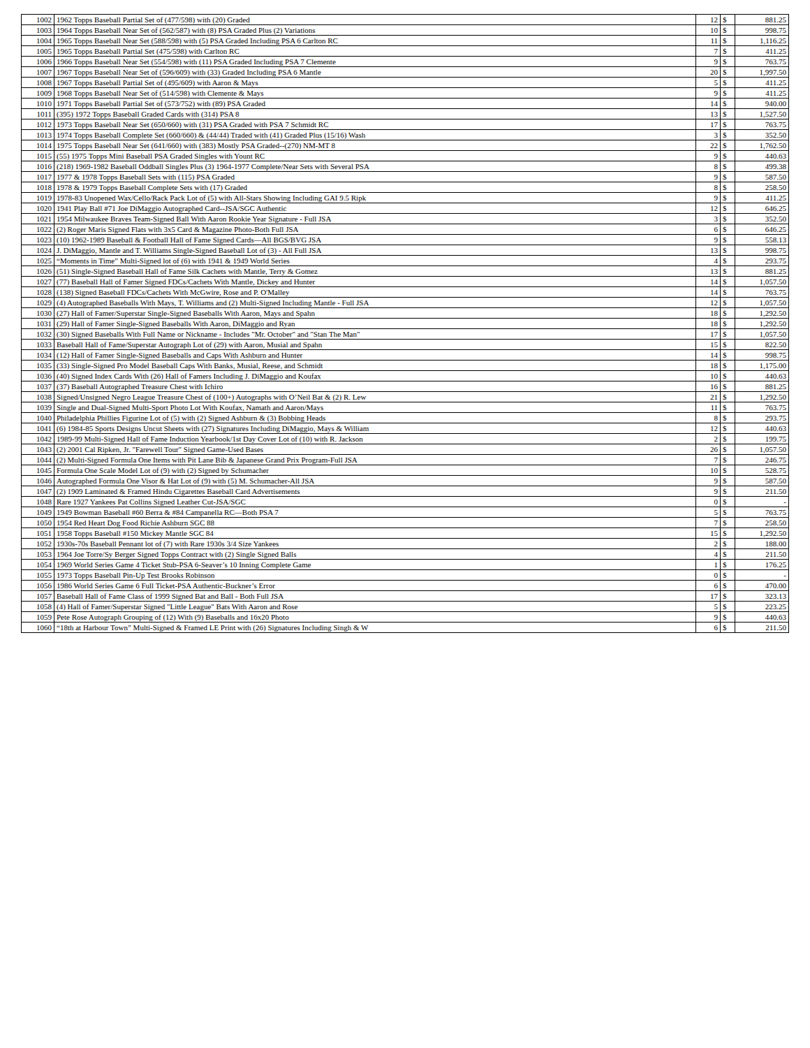| 1002 | 1962 Topps Baseball Partial Set of (477/598) with (20) Graded | 12 | $ | 881.25 |
| 1003 | 1964 Topps Baseball Near Set of (562/587) with (8) PSA Graded Plus (2) Variations | 10 | $ | 998.75 |
| 1004 | 1965 Topps Baseball Near Set (588/598) with (5) PSA Graded Including PSA 6 Carlton RC | 11 | $ | 1,116.25 |
| 1005 | 1965 Topps Baseball Partial Set (475/598) with Carlton RC | 7 | $ | 411.25 |
| 1006 | 1966 Topps Baseball Near Set (554/598) with (11) PSA Graded Including PSA 7 Clemente | 9 | $ | 763.75 |
| 1007 | 1967 Topps Baseball Near Set of (596/609) with (33) Graded Including PSA 6 Mantle | 20 | $ | 1,997.50 |
| 1008 | 1967 Topps Baseball Partial Set of (495/609) with Aaron & Mays | 5 | $ | 411.25 |
| 1009 | 1968 Topps Baseball Near Set of (514/598) with Clemente & Mays | 9 | $ | 411.25 |
| 1010 | 1971 Topps Baseball Partial Set of (573/752) with (89) PSA Graded | 14 | $ | 940.00 |
| 1011 | (395) 1972 Topps Baseball Graded Cards with (314) PSA 8 | 13 | $ | 1,527.50 |
| 1012 | 1973 Topps Baseball Near Set (650/660) with (31) PSA Graded with PSA 7 Schmidt RC | 17 | $ | 763.75 |
| 1013 | 1974 Topps Baseball Complete Set (660/660) & (44/44) Traded with (41) Graded Plus (15/16) Wash | 3 | $ | 352.50 |
| 1014 | 1975 Topps Baseball Near Set (641/660) with (383) Mostly PSA Graded--(270) NM-MT 8 | 22 | $ | 1,762.50 |
| 1015 | (55) 1975 Topps Mini Baseball PSA Graded Singles with Yount RC | 9 | $ | 440.63 |
| 1016 | (218) 1969-1982 Baseball Oddball Singles Plus (3) 1964-1977 Complete/Near Sets with Several PSA | 8 | $ | 499.38 |
| 1017 | 1977 & 1978 Topps Baseball Sets with (115) PSA Graded | 9 | $ | 587.50 |
| 1018 | 1978 & 1979 Topps Baseball Complete Sets with (17) Graded | 8 | $ | 258.50 |
| 1019 | 1978-83 Unopened Wax/Cello/Rack Pack Lot of (5) with All-Stars Showing Including GAI 9.5 Ripk | 9 | $ | 411.25 |
| 1020 | 1941 Play Ball #71 Joe DiMaggio Autographed Card--JSA/SGC Authentic | 12 | $ | 646.25 |
| 1021 | 1954 Milwaukee Braves Team-Signed Ball With Aaron Rookie Year Signature - Full JSA | 3 | $ | 352.50 |
| 1022 | (2) Roger Maris Signed Flats with 3x5 Card & Magazine Photo-Both Full JSA | 6 | $ | 646.25 |
| 1023 | (10) 1962-1989 Baseball & Football Hall of Fame Signed Cards—All BGS/BVG JSA | 9 | $ | 558.13 |
| 1024 | J. DiMaggio, Mantle and T. Williams Single-Signed Baseball Lot of (3) - All Full JSA | 13 | $ | 998.75 |
| 1025 | “Moments in Time” Multi-Signed lot of (6) with 1941 & 1949 World Series | 4 | $ | 293.75 |
| 1026 | (51) Single-Signed Baseball Hall of Fame Silk Cachets with Mantle, Terry & Gomez | 13 | $ | 881.25 |
| 1027 | (77) Baseball Hall of Famer Signed FDCs/Cachets With Mantle, Dickey and Hunter | 14 | $ | 1,057.50 |
| 1028 | (138) Signed Baseball FDCs/Cachets With McGwire, Rose and P. O'Malley | 14 | $ | 763.75 |
| 1029 | (4) Autographed Baseballs With Mays, T. Williams and (2) Multi-Signed Including Mantle - Full JSA | 12 | $ | 1,057.50 |
| 1030 | (27) Hall of Famer/Superstar Single-Signed Baseballs With Aaron, Mays and Spahn | 18 | $ | 1,292.50 |
| 1031 | (29) Hall of Famer Single-Signed Baseballs With Aaron, DiMaggio and Ryan | 18 | $ | 1,292.50 |
| 1032 | (30) Signed Baseballs With Full Name or Nickname - Includes "Mr. October" and "Stan The Man" | 17 | $ | 1,057.50 |
| 1033 | Baseball Hall of Fame/Superstar Autograph Lot of (29) with Aaron, Musial and Spahn | 15 | $ | 822.50 |
| 1034 | (12) Hall of Famer Single-Signed Baseballs and Caps With Ashburn and Hunter | 14 | $ | 998.75 |
| 1035 | (33) Single-Signed Pro Model Baseball Caps With Banks, Musial, Reese, and Schmidt | 18 | $ | 1,175.00 |
| 1036 | (40) Signed Index Cards With (26) Hall of Famers Including J. DiMaggio and Koufax | 10 | $ | 440.63 |
| 1037 | (37) Baseball Autographed Treasure Chest with Ichiro | 16 | $ | 881.25 |
| 1038 | Signed/Unsigned Negro League Treasure Chest of (100+) Autographs with O’Neil Bat & (2) R. Lew | 21 | $ | 1,292.50 |
| 1039 | Single and Dual-Signed Multi-Sport Photo Lot With Koufax, Namath and Aaron/Mays | 11 | $ | 763.75 |
| 1040 | Philadelphia Phillies Figurine Lot of (5) with (2) Signed Ashburn & (3) Bobbing Heads | 8 | $ | 293.75 |
| 1041 | (6) 1984-85 Sports Designs Uncut Sheets with (27) Signatures Including DiMaggio, Mays & William | 12 | $ | 440.63 |
| 1042 | 1989-99 Multi-Signed Hall of Fame Induction Yearbook/1st Day Cover Lot of (10) with R. Jackson | 2 | $ | 199.75 |
| 1043 | (2) 2001 Cal Ripken, Jr. "Farewell Tour" Signed Game-Used Bases | 26 | $ | 1,057.50 |
| 1044 | (2) Multi-Signed Formula One Items with Pit Lane Bib & Japanese Grand Prix Program-Full JSA | 7 | $ | 246.75 |
| 1045 | Formula One Scale Model Lot of (9) with (2) Signed by Schumacher | 10 | $ | 528.75 |
| 1046 | Autographed Formula One Visor & Hat Lot of (9) with (5) M. Schumacher-All JSA | 9 | $ | 587.50 |
| 1047 | (2) 1909 Laminated & Framed Hindu Cigarettes Baseball Card Advertisements | 9 | $ | 211.50 |
| 1048 | Rare 1927 Yankees Pat Collins Signed Leather Cut-JSA/SGC | 0 | $ | - |
| 1049 | 1949 Bowman Baseball #60 Berra & #84 Campanella RC—Both PSA 7 | 5 | $ | 763.75 |
| 1050 | 1954 Red Heart Dog Food Richie Ashburn SGC 88 | 7 | $ | 258.50 |
| 1051 | 1958 Topps Baseball #150 Mickey Mantle SGC 84 | 15 | $ | 1,292.50 |
| 1052 | 1930s-70s Baseball Pennant lot of (7) with Rare 1930s 3/4 Size Yankees | 2 | $ | 188.00 |
| 1053 | 1964 Joe Torre/Sy Berger Signed Topps Contract with (2) Single Signed Balls | 4 | $ | 211.50 |
| 1054 | 1969 World Series Game 4 Ticket Stub-PSA 6-Seaver’s 10 Inning Complete Game | 1 | $ | 176.25 |
| 1055 | 1973 Topps Baseball Pin-Up Test Brooks Robinson | 0 | $ | - |
| 1056 | 1986 World Series Game 6 Full Ticket-PSA Authentic-Buckner’s Error | 6 | $ | 470.00 |
| 1057 | Baseball Hall of Fame Class of 1999 Signed Bat and Ball - Both Full JSA | 17 | $ | 323.13 |
| 1058 | (4) Hall of Famer/Superstar Signed "Little League" Bats With Aaron and Rose | 5 | $ | 223.25 |
| 1059 | Pete Rose Autograph Grouping of (12) With (9) Baseballs and 16x20 Photo | 9 | $ | 440.63 |
| 1060 | “18th at Harbour Town” Multi-Signed & Framed LE Print with (26) Signatures Including Singh & W | 6 | $ | 211.50 |